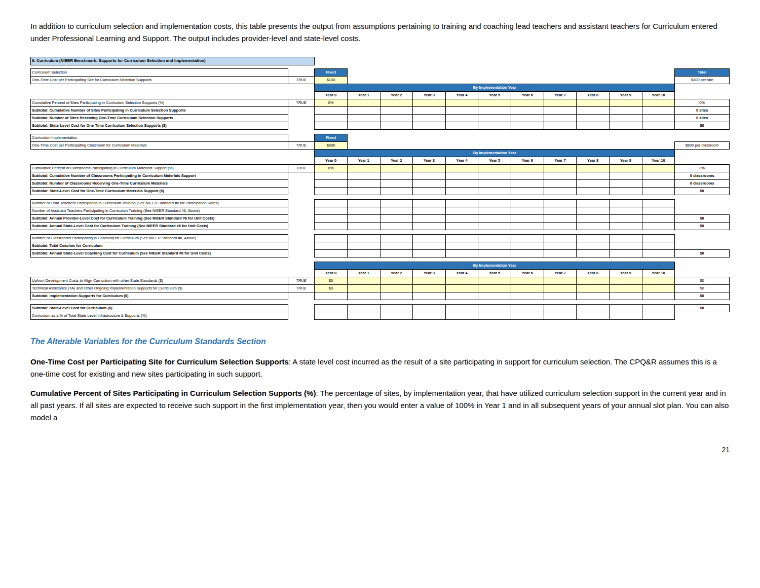In addition to curriculum selection and implementation costs, this table presents the output from assumptions pertaining to training and coaching lead teachers and assistant teachers for Curriculum entered under Professional Learning and Support. The output includes provider-level and state-level costs.
| 9. Curriculum (NIEER Benchmark: Supports for Curriculum Selection and Implementation) | |
| Curriculum Selection | | Fixed | | Total |
| One-Time Cost per Participating Site for Curriculum Selection Supports | TRUE | $100 | | $100 per site |
| | | By Implementation Year | |
| | | Year 0 | Year 1 | Year 2 | Year 3 | Year 4 | Year 5 | Year 6 | Year 7 | Year 8 | Year 9 | Year 10 | |
| Cumulative Percent of Sites Participating in Curriculum Selection Supports (%) | TRUE | 0% | | | | | | | | | | | 0% |
| Subtotal: Cumulative Number of Sites Participating in Curriculum Selection Supports | | | | | | | | | | | | | 0 sites |
| Subtotal: Number of Sites Receiving One-Time Curriculum Selection Supports | | | | | | | | | | | | | 0 sites |
| Subtotal: State-Level Cost for One-Time Curriculum Selection Supports ($) | | | | | | | | | | | | | $0 |
| Curriculum Implementation | | Fixed | | |
| One-Time Cost per Participating Classroom for Curriculum Materials | TRUE | $800 | | $800 per classroom |
| | | By Implementation Year | |
| | | Year 0 | Year 1 | Year 2 | Year 3 | Year 4 | Year 5 | Year 6 | Year 7 | Year 8 | Year 9 | Year 10 | |
| Cumulative Percent of Classrooms Participating in Curriculum Materials Support (%) | TRUE | 0% | | | | | | | | | | | 0% |
| Subtotal: Cumulative Number of Classrooms Participating in Curriculum Materials Support | | | | | | | | | | | | | 0 classrooms |
| Subtotal: Number of Classrooms Receiving One-Time Curriculum Materials | | | | | | | | | | | | | 0 classrooms |
| Subtotal: State-Level Cost for One-Time Curriculum Materials Support ($) | | | | | | | | | | | | | $0 |
| Number of Lead Teachers Participating in Curriculum Training (See NIEER Standard #6 for Participation Rates) | | | | | | | | | | | | | |
| Number of Assistant Teachers Participating in Curriculum Training (See NIEER Standard #6, Above) | | | | | | | | | | | | | |
| Subtotal: Annual Provider-Level Cost for Curriculum Training (See NIEER Standard #6 for Unit Costs) | | | | | | | | | | | | | $0 |
| Subtotal: Annual State-Level Cost for Curriculum Training (See NIEER Standard #6 for Unit Costs) | | | | | | | | | | | | | $0 |
| Number of Classrooms Participating in Coaching for Curriculum (See NIEER Standard #6, Above) | | | | | | | | | | | | | |
| Subtotal: Total Coaches for Curriculum | | | | | | | | | | | | | |
| Subtotal: Annual State-Level Coaching Cost for Curriculum (See NIEER Standard #6 for Unit Costs) | | | | | | | | | | | | | $0 |
| | | By Implementation Year | |
| | | Year 0 | Year 1 | Year 2 | Year 3 | Year 4 | Year 5 | Year 6 | Year 7 | Year 8 | Year 9 | Year 10 | |
| Upfront Development Costs to Align Curriculum with other State Standards ($) | TRUE | $0 | | | | | | | | | | | $0 |
| Technical Assistance (TA) and Other Ongoing Implementation Supports for Curriculum ($) | TRUE | $0 | | | | | | | | | | | $0 |
| Subtotal: Implementation Supports for Curriculum ($) | | | | | | | | | | | | | $0 |
| Subtotal: State-Level Cost for Curriculum ($) | | | | | | | | | | | | | $0 |
| Curriculum as a % of Total State-Level Infrastructure & Supports (%) | | | | | | | | | | | | | |
The Alterable Variables for the Curriculum Standards Section
One-Time Cost per Participating Site for Curriculum Selection Supports: A state level cost incurred as the result of a site participating in support for curriculum selection. The CPQ&R assumes this is a one-time cost for existing and new sites participating in such support.
Cumulative Percent of Sites Participating in Curriculum Selection Supports (%): The percentage of sites, by implementation year, that have utilized curriculum selection support in the current year and in all past years. If all sites are expected to receive such support in the first implementation year, then you would enter a value of 100% in Year 1 and in all subsequent years of your annual slot plan. You can also model a
21